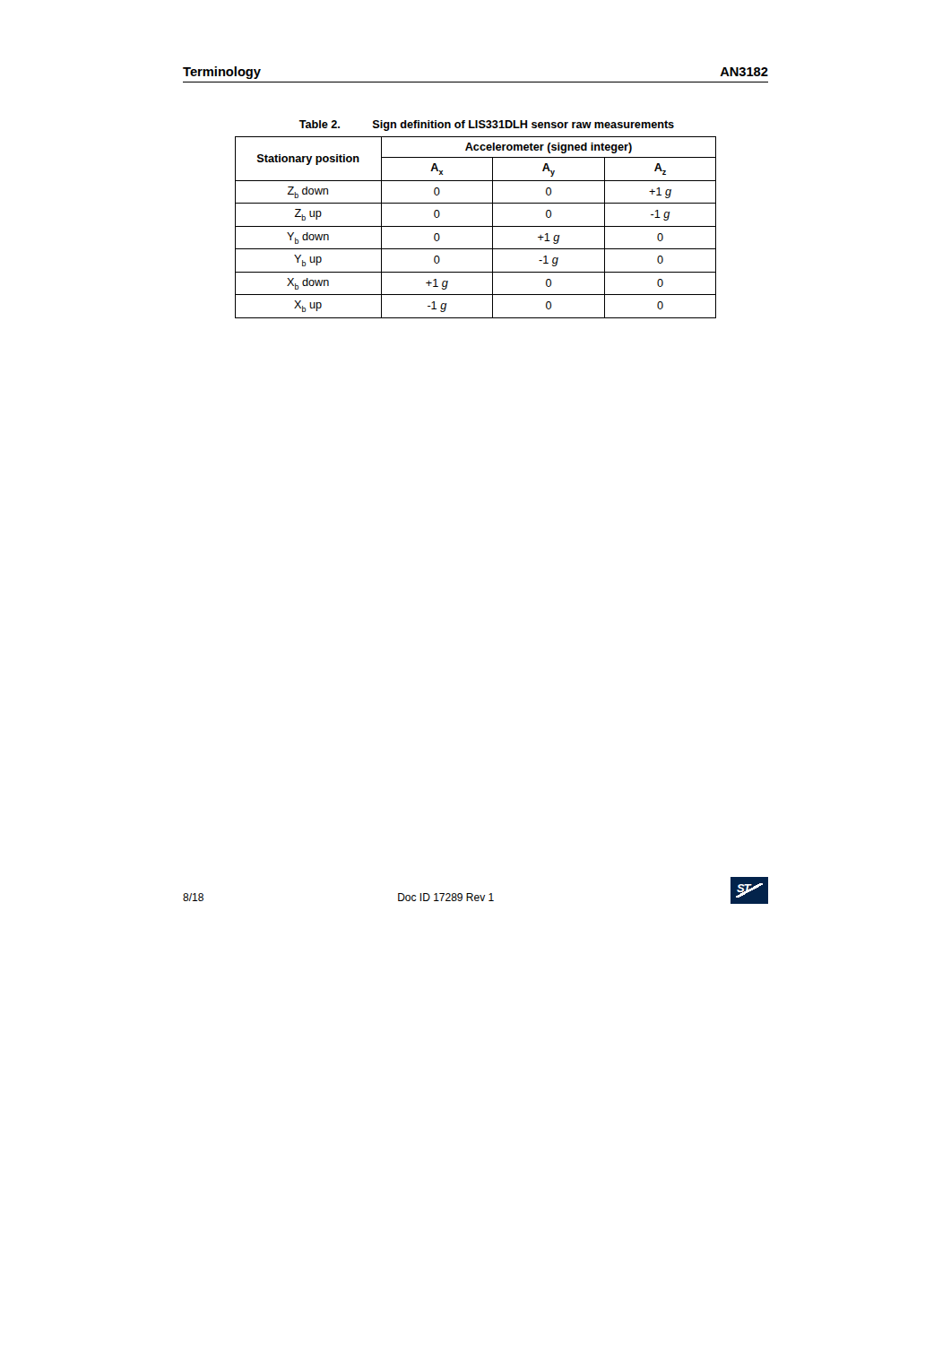Terminology AN3182
Table 2. Sign definition of LIS331DLH sensor raw measurements
| Stationary position | Accelerometer (signed integer) |
| --- | --- |
| A x | A y | A z |
| Z b down | 0 | 0 | +1 g |
| Z b up | 0 | 0 | -1 g |
| Y b down | 0 | +1 g | 0 |
| Y b up | 0 | -1 g | 0 |
| X b down | +1 g | 0 | 0 |
| X b up | -1 g | 0 | 0 |
8/18 Doc ID 17289 Rev 1 ST